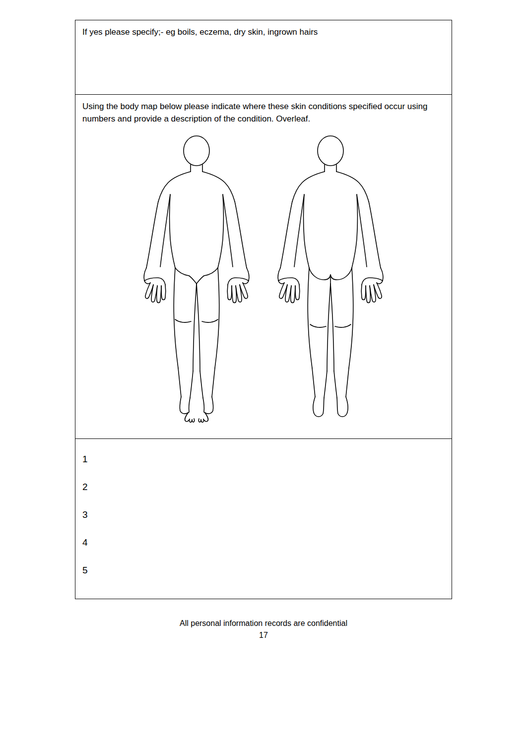If yes please specify;- eg boils, eczema, dry skin, ingrown hairs
Using the body map below please indicate where these skin conditions specified occur using numbers and provide a description of the condition. Overleaf.
1
2
3
4
5
All personal information records are confidential
17